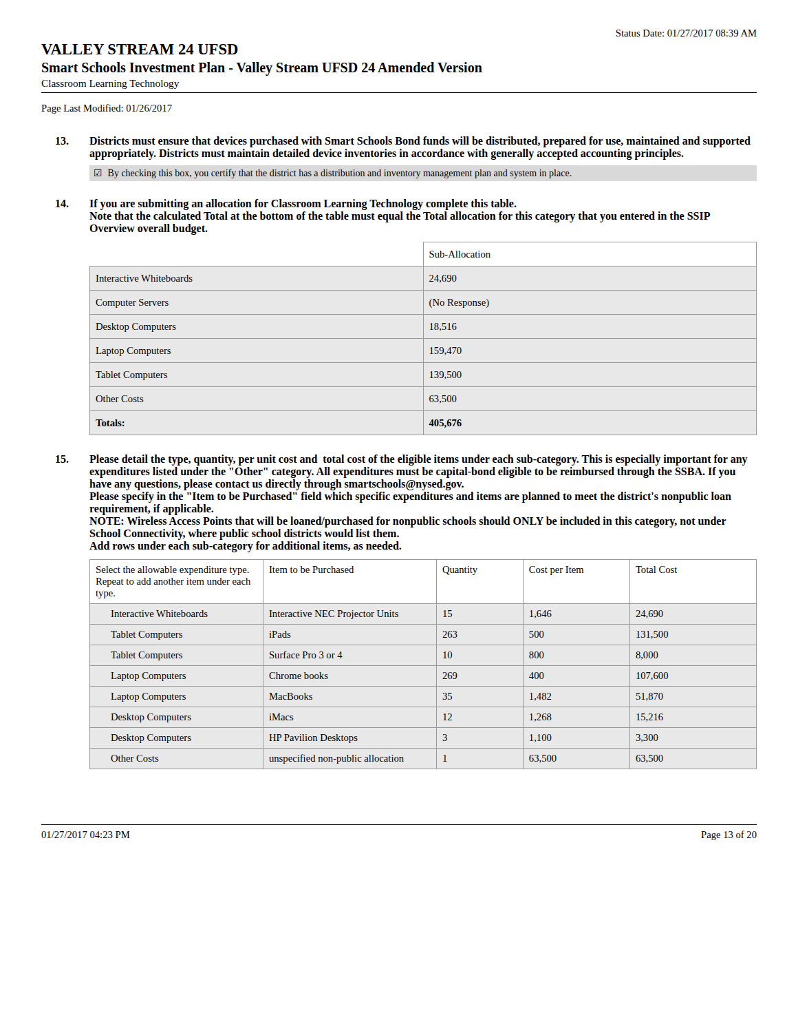Status Date: 01/27/2017 08:39 AM
VALLEY STREAM 24 UFSD
Smart Schools Investment Plan - Valley Stream UFSD 24 Amended Version
Classroom Learning Technology
Page Last Modified: 01/26/2017
13.
Districts must ensure that devices purchased with Smart Schools Bond funds will be distributed, prepared for use, maintained and supported appropriately. Districts must maintain detailed device inventories in accordance with generally accepted accounting principles.
☑By checking this box, you certify that the district has a distribution and inventory management plan and system in place.
14.
If you are submitting an allocation for Classroom Learning Technology complete this table.
Note that the calculated Total at the bottom of the table must equal the Total allocation for this category that you entered in the SSIP Overview overall budget.
| | Sub-Allocation |
| Interactive Whiteboards | 24,690 |
| Computer Servers | (No Response) |
| Desktop Computers | 18,516 |
| Laptop Computers | 159,470 |
| Tablet Computers | 139,500 |
| Other Costs | 63,500 |
| Totals: | 405,676 |
15.
Please detail the type, quantity, per unit cost and total cost of the eligible items under each sub-category. This is especially important for any expenditures listed under the "Other" category. All expenditures must be capital-bond eligible to be reimbursed through the SSBA. If you have any questions, please contact us directly through smartschools@nysed.gov.
Please specify in the "Item to be Purchased" field which specific expenditures and items are planned to meet the district's nonpublic loan requirement, if applicable.
NOTE: Wireless Access Points that will be loaned/purchased for nonpublic schools should ONLY be included in this category, not under School Connectivity, where public school districts would list them.
Add rows under each sub-category for additional items, as needed.
| Select the allowable expenditure type. Repeat to add another item under each type. | Item to be Purchased | Quantity | Cost per Item | Total Cost |
| Interactive Whiteboards | Interactive NEC Projector Units | 15 | 1,646 | 24,690 |
| Tablet Computers | iPads | 263 | 500 | 131,500 |
| Tablet Computers | Surface Pro 3 or 4 | 10 | 800 | 8,000 |
| Laptop Computers | Chrome books | 269 | 400 | 107,600 |
| Laptop Computers | MacBooks | 35 | 1,482 | 51,870 |
| Desktop Computers | iMacs | 12 | 1,268 | 15,216 |
| Desktop Computers | HP Pavilion Desktops | 3 | 1,100 | 3,300 |
| Other Costs | unspecified non-public allocation | 1 | 63,500 | 63,500 |
01/27/2017 04:23 PM
Page 13 of 20